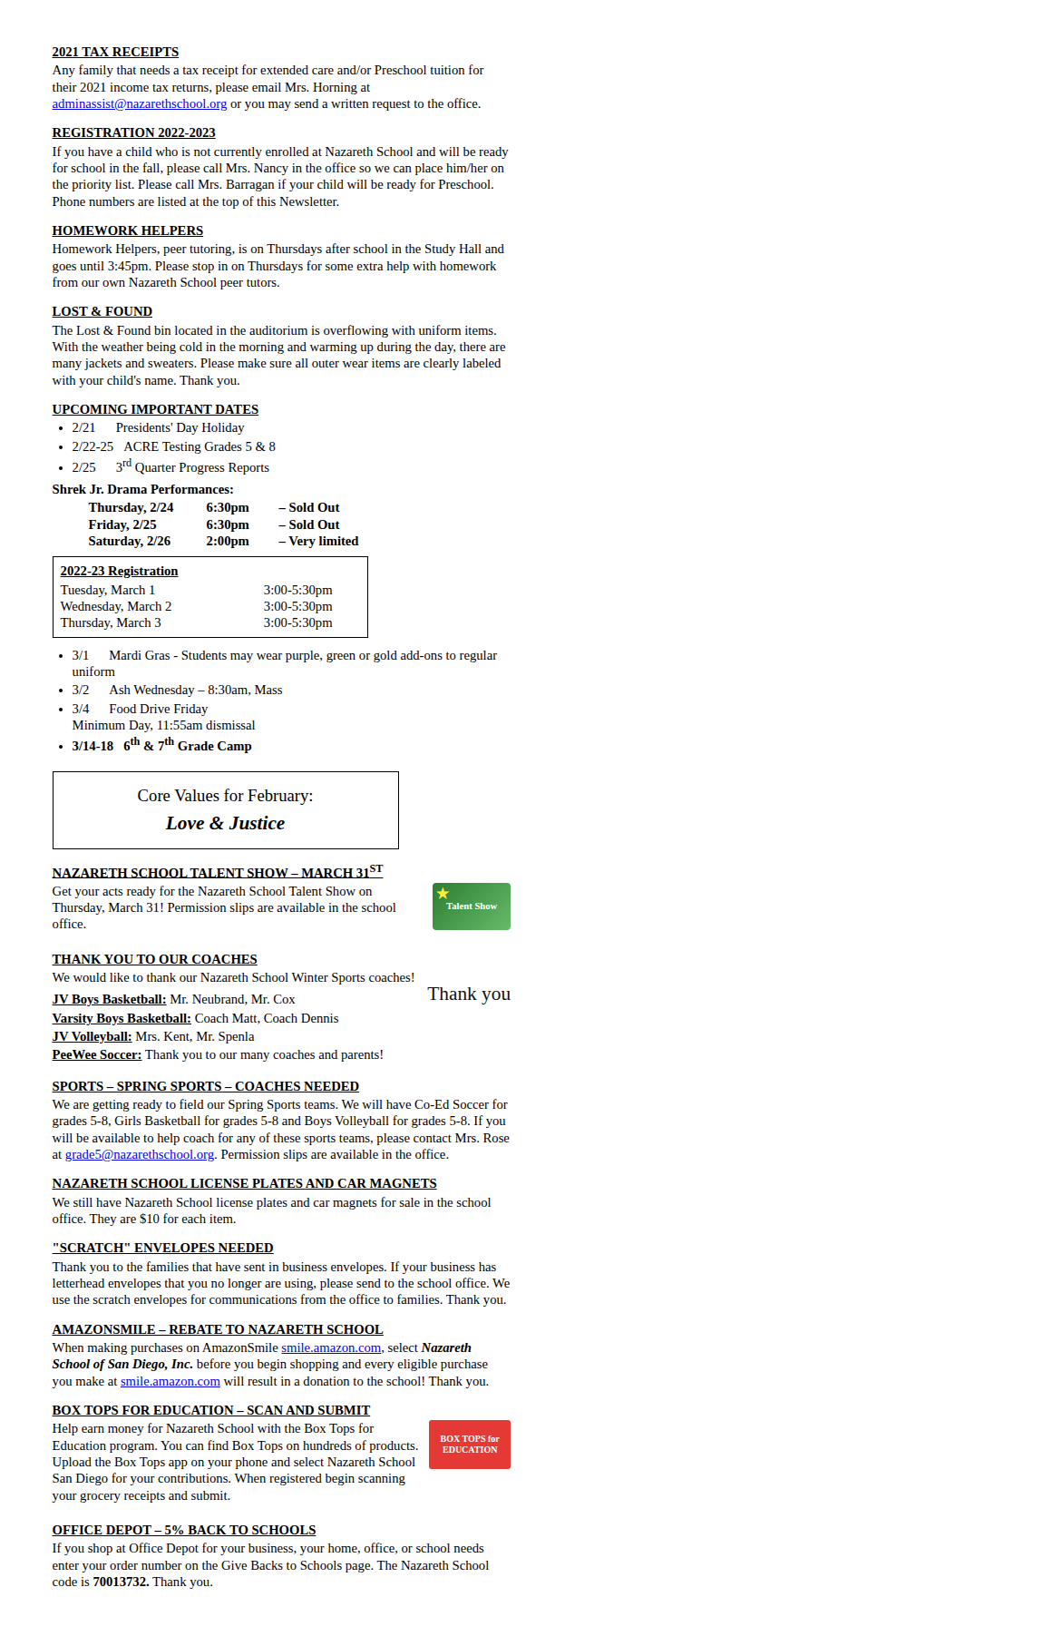2021 Tax Receipts
Any family that needs a tax receipt for extended care and/or Preschool tuition for their 2021 income tax returns, please email Mrs. Horning at adminassist@nazarethschool.org or you may send a written request to the office.
Registration 2022-2023
If you have a child who is not currently enrolled at Nazareth School and will be ready for school in the fall, please call Mrs. Nancy in the office so we can place him/her on the priority list. Please call Mrs. Barragan if your child will be ready for Preschool. Phone numbers are listed at the top of this Newsletter.
Homework Helpers
Homework Helpers, peer tutoring, is on Thursdays after school in the Study Hall and goes until 3:45pm. Please stop in on Thursdays for some extra help with homework from our own Nazareth School peer tutors.
Lost & Found
The Lost & Found bin located in the auditorium is overflowing with uniform items. With the weather being cold in the morning and warming up during the day, there are many jackets and sweaters. Please make sure all outer wear items are clearly labeled with your child's name. Thank you.
Upcoming Important Dates
2/21 Presidents' Day Holiday
2/22-25 ACRE Testing Grades 5 & 8
2/25 3rd Quarter Progress Reports
Shrek Jr. Drama Performances:
Thursday, 2/246:30pm– Sold Out
Friday, 2/256:30pm– Sold Out
Saturday, 2/262:00pm– Very limited
2022-23 Registration
Tuesday, March 13:00-5:30pm
Wednesday, March 23:00-5:30pm
Thursday, March 33:00-5:30pm
3/1 Mardi Gras - Students may wear purple, green or gold add-ons to regular uniform
3/2 Ash Wednesday – 8:30am, Mass
3/4 Food Drive Friday
Minimum Day, 11:55am dismissal
3/14-18 6th & 7th Grade Camp
Core Values for February:
Love & Justice
Nazareth School Talent Show – March 31st
Talent Show
Get your acts ready for the Nazareth School Talent Show on Thursday, March 31! Permission slips are available in the school office.
Thank You to Our Coaches
Thank you
We would like to thank our Nazareth School Winter Sports coaches!
JV Boys Basketball: Mr. Neubrand, Mr. Cox
Varsity Boys Basketball: Coach Matt, Coach Dennis
JV Volleyball: Mrs. Kent, Mr. Spenla
PeeWee Soccer: Thank you to our many coaches and parents!
Sports – Spring Sports – Coaches Needed
We are getting ready to field our Spring Sports teams. We will have Co-Ed Soccer for grades 5-8, Girls Basketball for grades 5-8 and Boys Volleyball for grades 5-8. If you will be available to help coach for any of these sports teams, please contact Mrs. Rose at grade5@nazarethschool.org. Permission slips are available in the office.
Nazareth School License Plates and Car Magnets
We still have Nazareth School license plates and car magnets for sale in the school office. They are $10 for each item.
"Scratch" Envelopes Needed
Thank you to the families that have sent in business envelopes. If your business has letterhead envelopes that you no longer are using, please send to the school office. We use the scratch envelopes for communications from the office to families. Thank you.
AmazonSmile – Rebate to Nazareth School
When making purchases on AmazonSmile smile.amazon.com, select Nazareth School of San Diego, Inc. before you begin shopping and every eligible purchase you make at smile.amazon.com will result in a donation to the school! Thank you.
Box Tops for Education – Scan and Submit
BOX TOPS for EDUCATION
Help earn money for Nazareth School with the Box Tops for Education program. You can find Box Tops on hundreds of products. Upload the Box Tops app on your phone and select Nazareth School San Diego for your contributions. When registered begin scanning your grocery receipts and submit.
Office Depot – 5% Back to Schools
If you shop at Office Depot for your business, your home, office, or school needs enter your order number on the Give Backs to Schools page. The Nazareth School code is 70013732. Thank you.